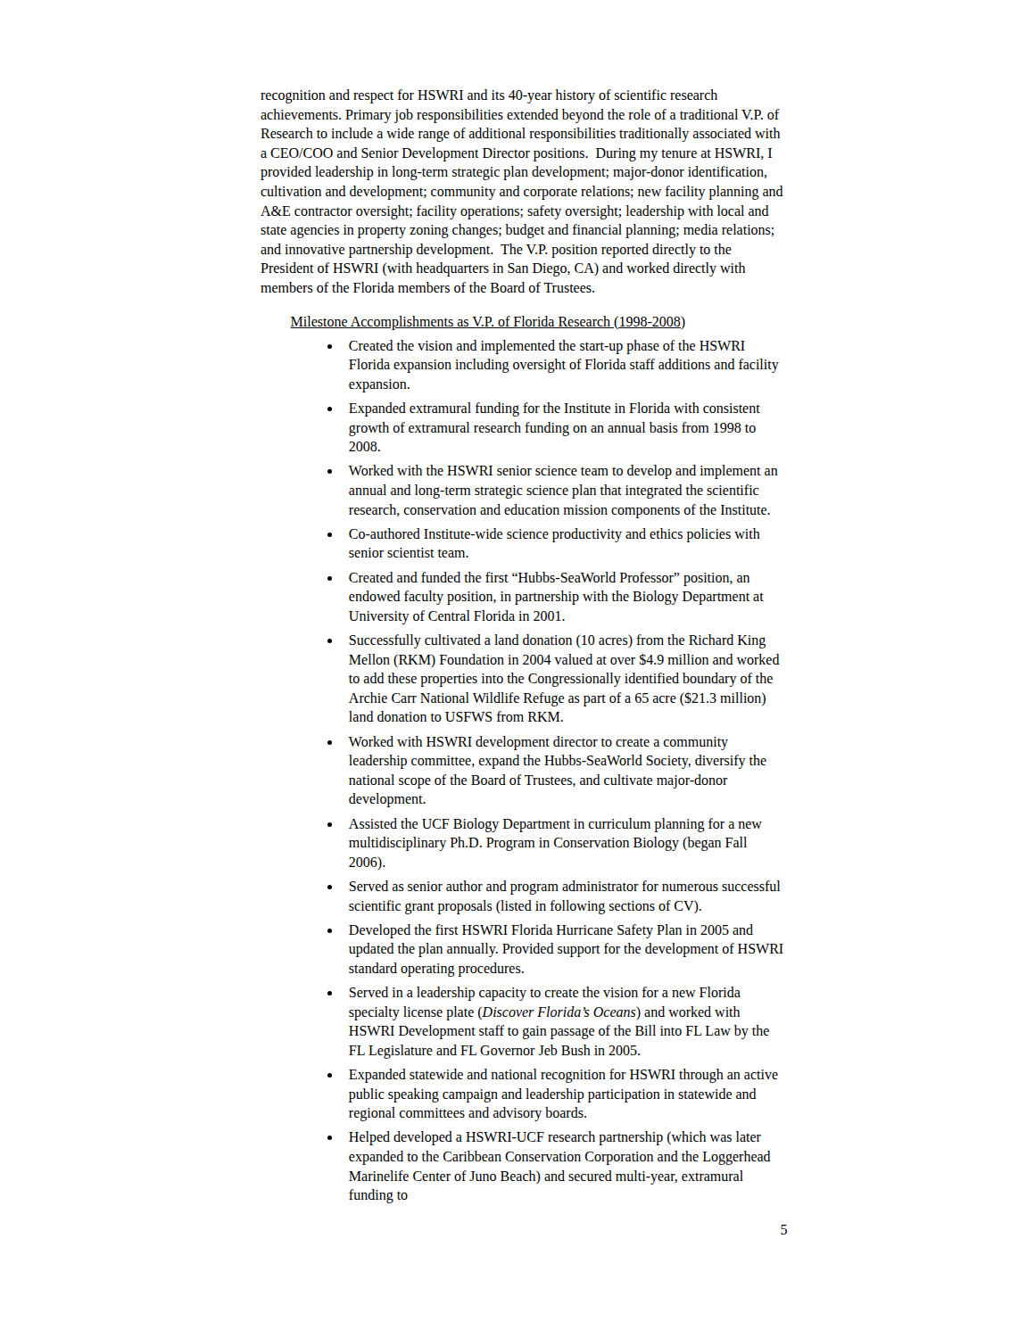recognition and respect for HSWRI and its 40-year history of scientific research achievements. Primary job responsibilities extended beyond the role of a traditional V.P. of Research to include a wide range of additional responsibilities traditionally associated with a CEO/COO and Senior Development Director positions. During my tenure at HSWRI, I provided leadership in long-term strategic plan development; major-donor identification, cultivation and development; community and corporate relations; new facility planning and A&E contractor oversight; facility operations; safety oversight; leadership with local and state agencies in property zoning changes; budget and financial planning; media relations; and innovative partnership development. The V.P. position reported directly to the President of HSWRI (with headquarters in San Diego, CA) and worked directly with members of the Florida members of the Board of Trustees.
Milestone Accomplishments as V.P. of Florida Research (1998-2008)
Created the vision and implemented the start-up phase of the HSWRI Florida expansion including oversight of Florida staff additions and facility expansion.
Expanded extramural funding for the Institute in Florida with consistent growth of extramural research funding on an annual basis from 1998 to 2008.
Worked with the HSWRI senior science team to develop and implement an annual and long-term strategic science plan that integrated the scientific research, conservation and education mission components of the Institute.
Co-authored Institute-wide science productivity and ethics policies with senior scientist team.
Created and funded the first “Hubbs-SeaWorld Professor” position, an endowed faculty position, in partnership with the Biology Department at University of Central Florida in 2001.
Successfully cultivated a land donation (10 acres) from the Richard King Mellon (RKM) Foundation in 2004 valued at over $4.9 million and worked to add these properties into the Congressionally identified boundary of the Archie Carr National Wildlife Refuge as part of a 65 acre ($21.3 million) land donation to USFWS from RKM.
Worked with HSWRI development director to create a community leadership committee, expand the Hubbs-SeaWorld Society, diversify the national scope of the Board of Trustees, and cultivate major-donor development.
Assisted the UCF Biology Department in curriculum planning for a new multidisciplinary Ph.D. Program in Conservation Biology (began Fall 2006).
Served as senior author and program administrator for numerous successful scientific grant proposals (listed in following sections of CV).
Developed the first HSWRI Florida Hurricane Safety Plan in 2005 and updated the plan annually. Provided support for the development of HSWRI standard operating procedures.
Served in a leadership capacity to create the vision for a new Florida specialty license plate (Discover Florida’s Oceans) and worked with HSWRI Development staff to gain passage of the Bill into FL Law by the FL Legislature and FL Governor Jeb Bush in 2005.
Expanded statewide and national recognition for HSWRI through an active public speaking campaign and leadership participation in statewide and regional committees and advisory boards.
Helped developed a HSWRI-UCF research partnership (which was later expanded to the Caribbean Conservation Corporation and the Loggerhead Marinelife Center of Juno Beach) and secured multi-year, extramural funding to
5